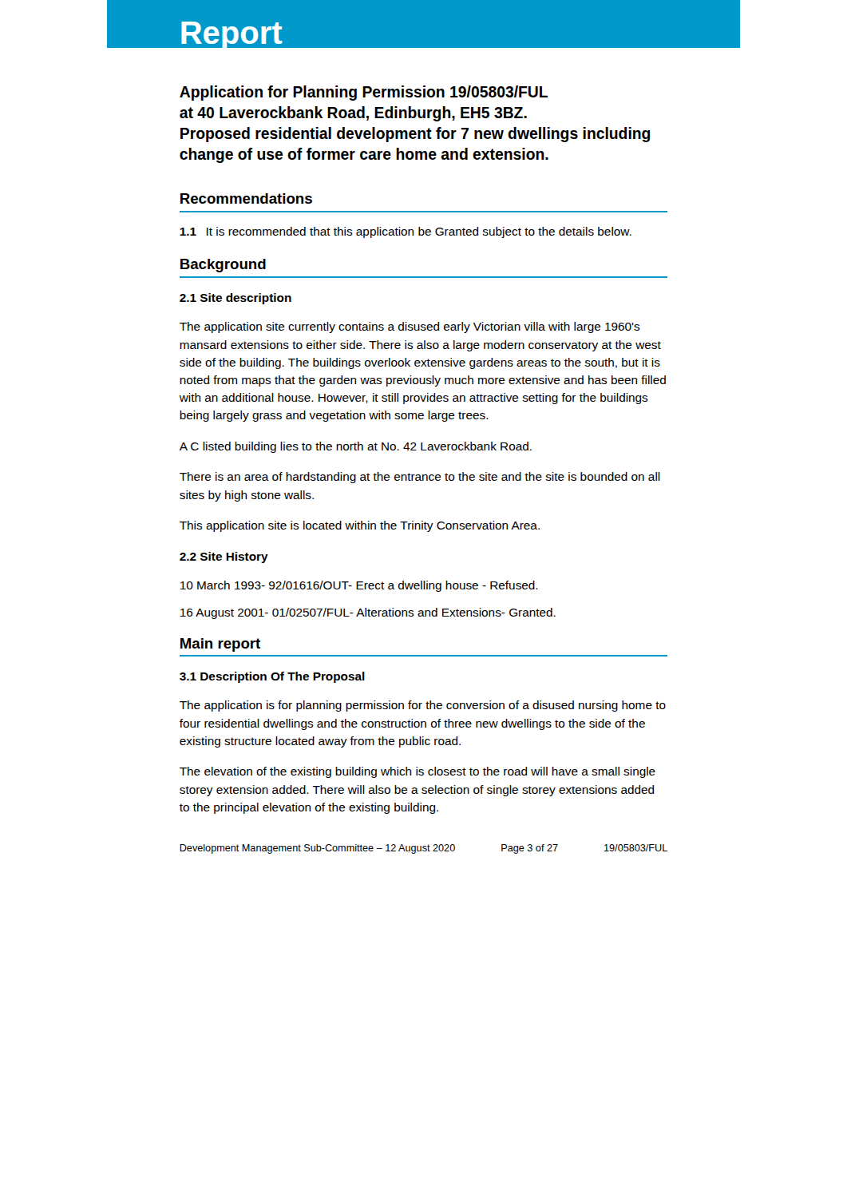Report
Application for Planning Permission 19/05803/FUL
at 40 Laverockbank Road, Edinburgh, EH5 3BZ.
Proposed residential development for 7 new dwellings including change of use of former care home and extension.
Recommendations
1.1 It is recommended that this application be Granted subject to the details below.
Background
2.1 Site description
The application site currently contains a disused early Victorian villa with large 1960's mansard extensions to either side. There is also a large modern conservatory at the west side of the building. The buildings overlook extensive gardens areas to the south, but it is noted from maps that the garden was previously much more extensive and has been filled with an additional house. However, it still provides an attractive setting for the buildings being largely grass and vegetation with some large trees.
A C listed building lies to the north at No. 42 Laverockbank Road.
There is an area of hardstanding at the entrance to the site and the site is bounded on all sites by high stone walls.
This application site is located within the Trinity Conservation Area.
2.2 Site History
10 March 1993- 92/01616/OUT- Erect a dwelling house - Refused.
16 August 2001- 01/02507/FUL- Alterations and Extensions- Granted.
Main report
3.1 Description Of The Proposal
The application is for planning permission for the conversion of a disused nursing home to four residential dwellings and the construction of three new dwellings to the side of the existing structure located away from the public road.
The elevation of the existing building which is closest to the road will have a small single storey extension added. There will also be a selection of single storey extensions added to the principal elevation of the existing building.
Development Management Sub-Committee – 12 August 2020 Page 3 of 27 19/05803/FUL